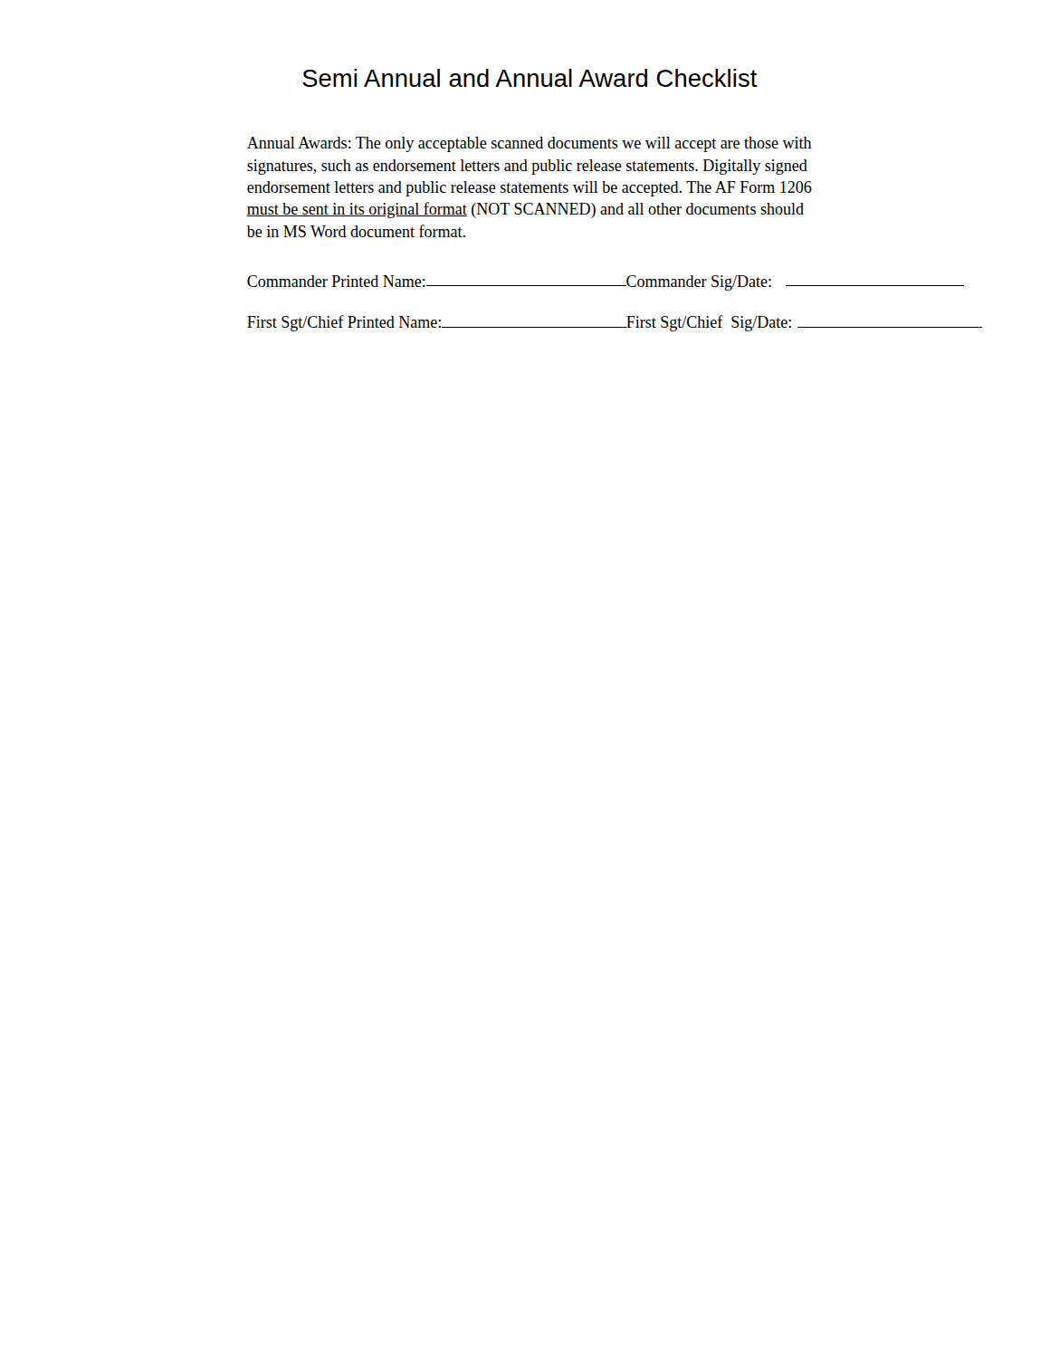Semi Annual and Annual Award Checklist
Annual Awards: The only acceptable scanned documents we will accept are those with signatures, such as endorsement letters and public release statements. Digitally signed endorsement letters and public release statements will be accepted. The AF Form 1206 must be sent in its original format (NOT SCANNED) and all other documents should be in MS Word document format.
Commander Printed Name: Commander Sig/Date:
First Sgt/Chief Printed Name: First Sgt/Chief Sig/Date: